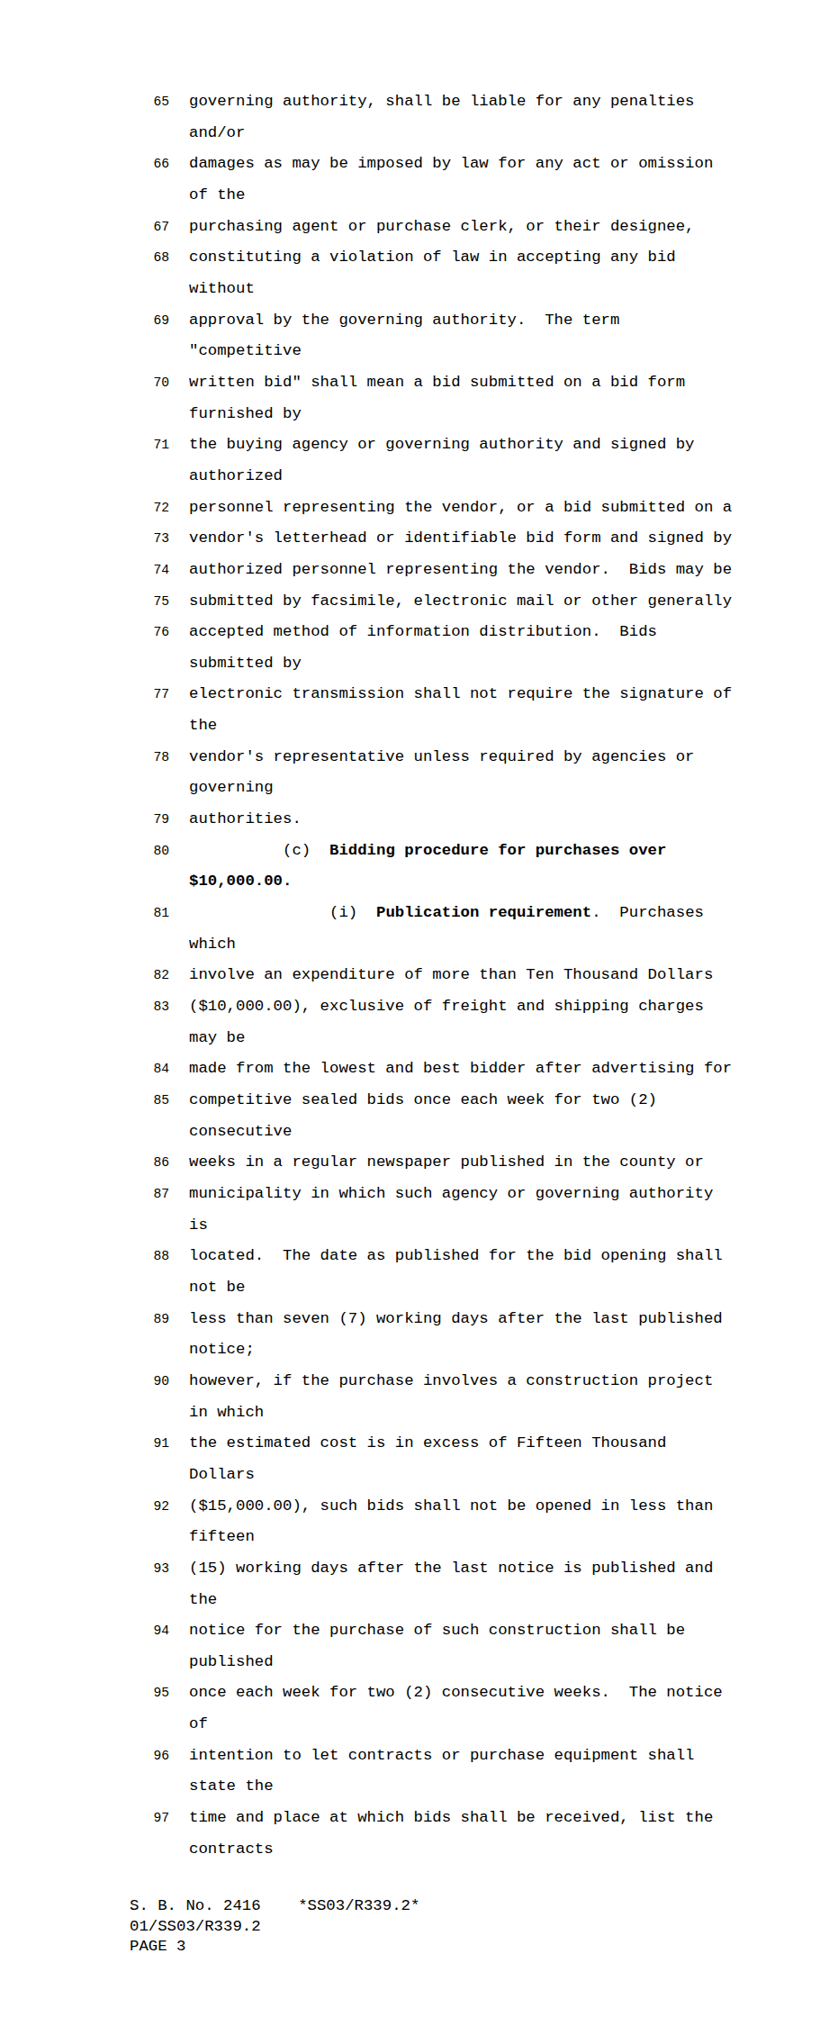65 governing authority, shall be liable for any penalties and/or
66 damages as may be imposed by law for any act or omission of the
67 purchasing agent or purchase clerk, or their designee,
68 constituting a violation of law in accepting any bid without
69 approval by the governing authority. The term "competitive
70 written bid" shall mean a bid submitted on a bid form furnished by
71 the buying agency or governing authority and signed by authorized
72 personnel representing the vendor, or a bid submitted on a
73 vendor's letterhead or identifiable bid form and signed by
74 authorized personnel representing the vendor. Bids may be
75 submitted by facsimile, electronic mail or other generally
76 accepted method of information distribution. Bids submitted by
77 electronic transmission shall not require the signature of the
78 vendor's representative unless required by agencies or governing
79 authorities.
80 (c) Bidding procedure for purchases over $10,000.00.
81 (i) Publication requirement. Purchases which
82 involve an expenditure of more than Ten Thousand Dollars
83($10,000.00), exclusive of freight and shipping charges may be
84 made from the lowest and best bidder after advertising for
85 competitive sealed bids once each week for two (2) consecutive
86 weeks in a regular newspaper published in the county or
87 municipality in which such agency or governing authority is
88 located. The date as published for the bid opening shall not be
89 less than seven (7) working days after the last published notice;
90 however, if the purchase involves a construction project in which
91 the estimated cost is in excess of Fifteen Thousand Dollars
92($15,000.00), such bids shall not be opened in less than fifteen
93(15) working days after the last notice is published and the
94 notice for the purchase of such construction shall be published
95 once each week for two (2) consecutive weeks. The notice of
96 intention to let contracts or purchase equipment shall state the
97 time and place at which bids shall be received, list the contracts
S. B. No. 2416 *SS03/R339.2*
01/SS03/R339.2
PAGE 3